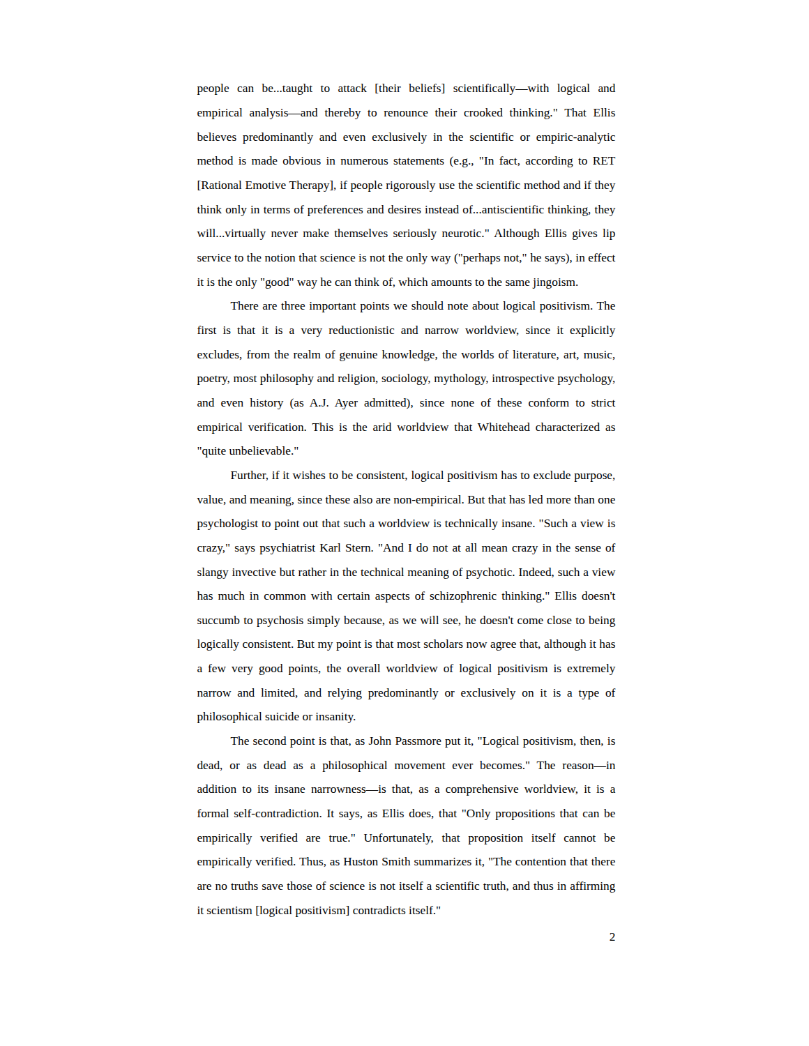people can be...taught to attack [their beliefs] scientifically—with logical and empirical analysis—and thereby to renounce their crooked thinking." That Ellis believes predominantly and even exclusively in the scientific or empiric-analytic method is made obvious in numerous statements (e.g., "In fact, according to RET [Rational Emotive Therapy], if people rigorously use the scientific method and if they think only in terms of preferences and desires instead of...antiscientific thinking, they will...virtually never make themselves seriously neurotic." Although Ellis gives lip service to the notion that science is not the only way ("perhaps not," he says), in effect it is the only "good" way he can think of, which amounts to the same jingoism.
There are three important points we should note about logical positivism. The first is that it is a very reductionistic and narrow worldview, since it explicitly excludes, from the realm of genuine knowledge, the worlds of literature, art, music, poetry, most philosophy and religion, sociology, mythology, introspective psychology, and even history (as A.J. Ayer admitted), since none of these conform to strict empirical verification. This is the arid worldview that Whitehead characterized as "quite unbelievable."
Further, if it wishes to be consistent, logical positivism has to exclude purpose, value, and meaning, since these also are non-empirical. But that has led more than one psychologist to point out that such a worldview is technically insane. "Such a view is crazy," says psychiatrist Karl Stern. "And I do not at all mean crazy in the sense of slangy invective but rather in the technical meaning of psychotic. Indeed, such a view has much in common with certain aspects of schizophrenic thinking." Ellis doesn't succumb to psychosis simply because, as we will see, he doesn't come close to being logically consistent. But my point is that most scholars now agree that, although it has a few very good points, the overall worldview of logical positivism is extremely narrow and limited, and relying predominantly or exclusively on it is a type of philosophical suicide or insanity.
The second point is that, as John Passmore put it, "Logical positivism, then, is dead, or as dead as a philosophical movement ever becomes." The reason—in addition to its insane narrowness—is that, as a comprehensive worldview, it is a formal self-contradiction. It says, as Ellis does, that "Only propositions that can be empirically verified are true." Unfortunately, that proposition itself cannot be empirically verified. Thus, as Huston Smith summarizes it, "The contention that there are no truths save those of science is not itself a scientific truth, and thus in affirming it scientism [logical positivism] contradicts itself."
2